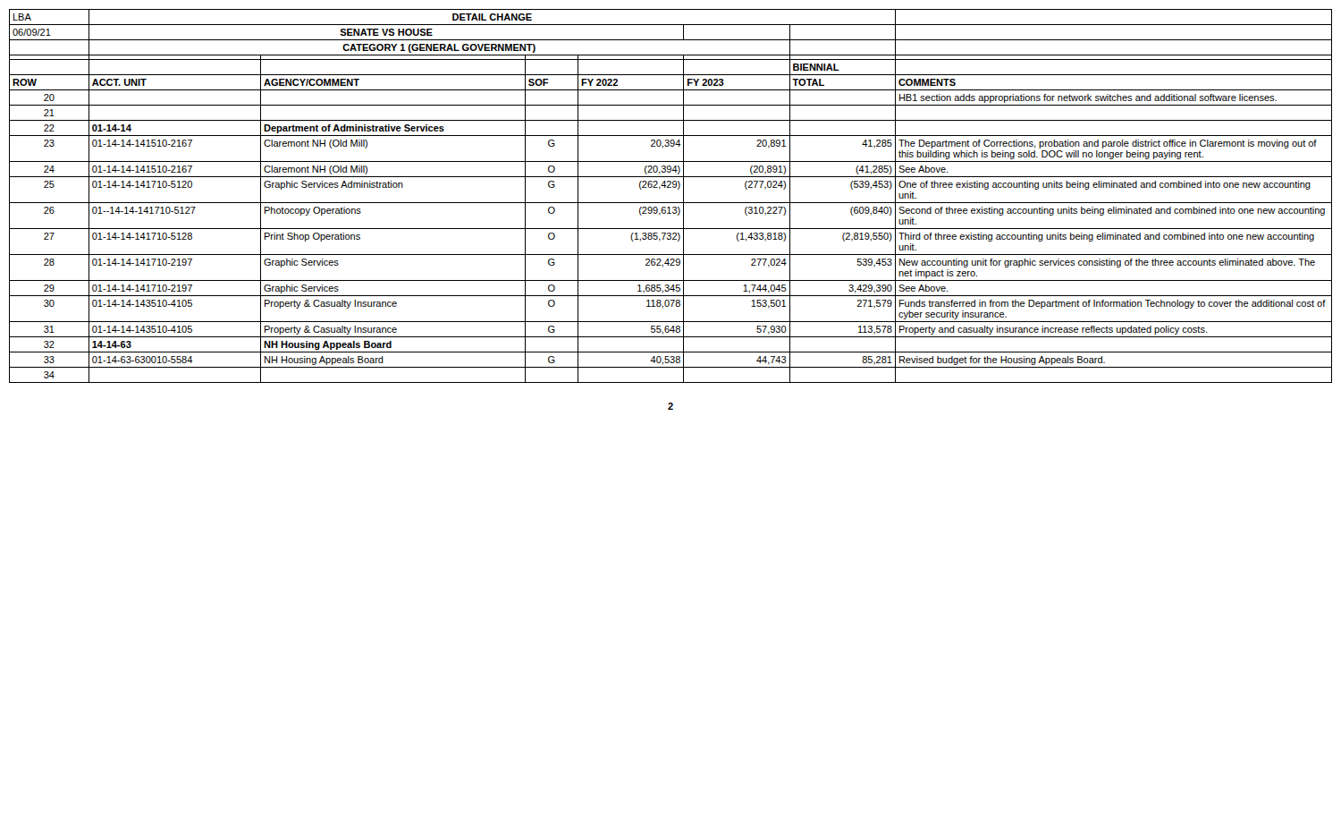| LBA | DETAIL CHANGE | |
| 06/09/21 | SENATE VS HOUSE | | | |
| | CATEGORY 1 (GENERAL GOVERNMENT) | | |
| | | | | | | BIENNIAL | |
| ROW | ACCT. UNIT | AGENCY/COMMENT | SOF | FY 2022 | FY 2023 | TOTAL | COMMENTS |
| 20 | | | | | | | HB1 section adds appropriations for network switches and additional software licenses. |
| 21 | | | | | | | |
| 22 | 01-14-14 | Department of Administrative Services | | | | | |
| 23 | 01-14-14-141510-2167 | Claremont NH (Old Mill) | G | 20,394 | 20,891 | 41,285 | The Department of Corrections, probation and parole district office in Claremont is moving out of this building which is being sold. DOC will no longer being paying rent. |
| 24 | 01-14-14-141510-2167 | Claremont NH (Old Mill) | O | (20,394) | (20,891) | (41,285) | See Above. |
| 25 | 01-14-14-141710-5120 | Graphic Services Administration | G | (262,429) | (277,024) | (539,453) | One of three existing accounting units being eliminated and combined into one new accounting unit. |
| 26 | 01--14-14-141710-5127 | Photocopy Operations | O | (299,613) | (310,227) | (609,840) | Second of three existing accounting units being eliminated and combined into one new accounting unit. |
| 27 | 01-14-14-141710-5128 | Print Shop Operations | O | (1,385,732) | (1,433,818) | (2,819,550) | Third of three existing accounting units being eliminated and combined into one new accounting unit. |
| 28 | 01-14-14-141710-2197 | Graphic Services | G | 262,429 | 277,024 | 539,453 | New accounting unit for graphic services consisting of the three accounts eliminated above. The net impact is zero. |
| 29 | 01-14-14-141710-2197 | Graphic Services | O | 1,685,345 | 1,744,045 | 3,429,390 | See Above. |
| 30 | 01-14-14-143510-4105 | Property & Casualty Insurance | O | 118,078 | 153,501 | 271,579 | Funds transferred in from the Department of Information Technology to cover the additional cost of cyber security insurance. |
| 31 | 01-14-14-143510-4105 | Property & Casualty Insurance | G | 55,648 | 57,930 | 113,578 | Property and casualty insurance increase reflects updated policy costs. |
| 32 | 14-14-63 | NH Housing Appeals Board | | | | | |
| 33 | 01-14-63-630010-5584 | NH Housing Appeals Board | G | 40,538 | 44,743 | 85,281 | Revised budget for the Housing Appeals Board. |
| 34 | | | | | | | |
2